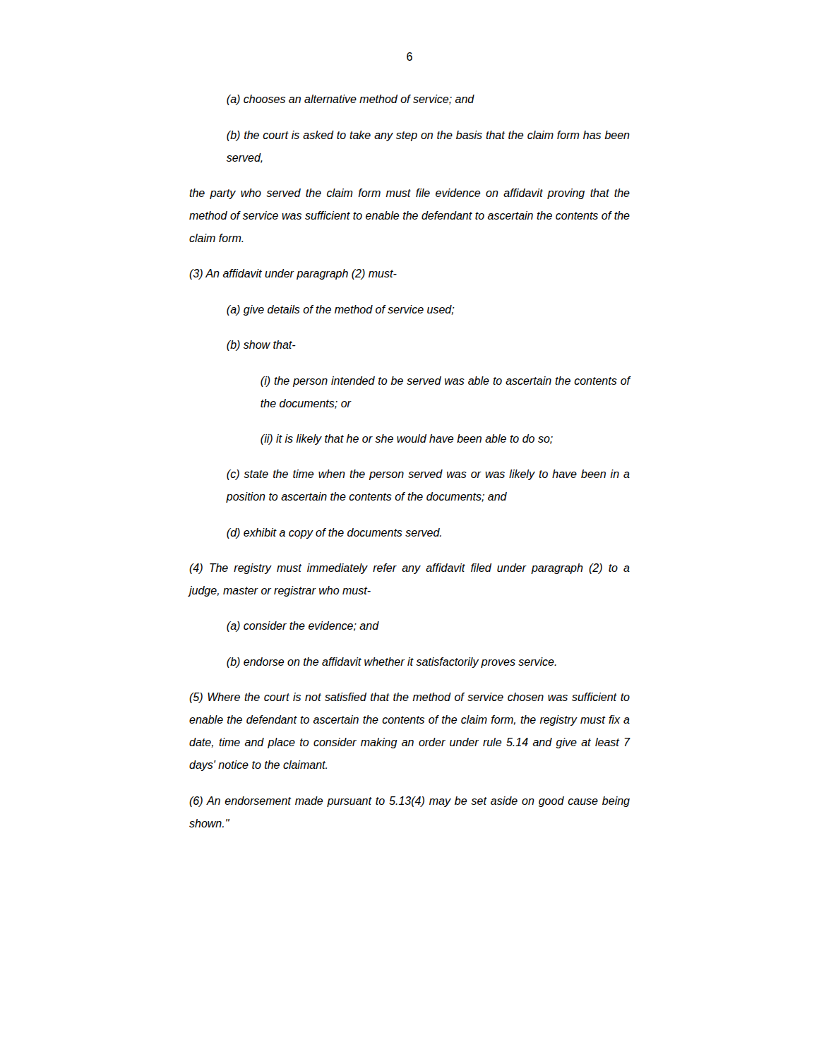6
(a) chooses an alternative method of service; and
(b) the court is asked to take any step on the basis that the claim form has been served,
the party who served the claim form must file evidence on affidavit proving that the method of service was sufficient to enable the defendant to ascertain the contents of the claim form.
(3) An affidavit under paragraph (2) must-
(a) give details of the method of service used;
(b) show that-
(i) the person intended to be served was able to ascertain the contents of the documents; or
(ii) it is likely that he or she would have been able to do so;
(c) state the time when the person served was or was likely to have been in a position to ascertain the contents of the documents; and
(d) exhibit a copy of the documents served.
(4) The registry must immediately refer any affidavit filed under paragraph (2) to a judge, master or registrar who must-
(a) consider the evidence; and
(b) endorse on the affidavit whether it satisfactorily proves service.
(5) Where the court is not satisfied that the method of service chosen was sufficient to enable the defendant to ascertain the contents of the claim form, the registry must fix a date, time and place to consider making an order under rule 5.14 and give at least 7 days' notice to the claimant.
(6) An endorsement made pursuant to 5.13(4) may be set aside on good cause being shown."